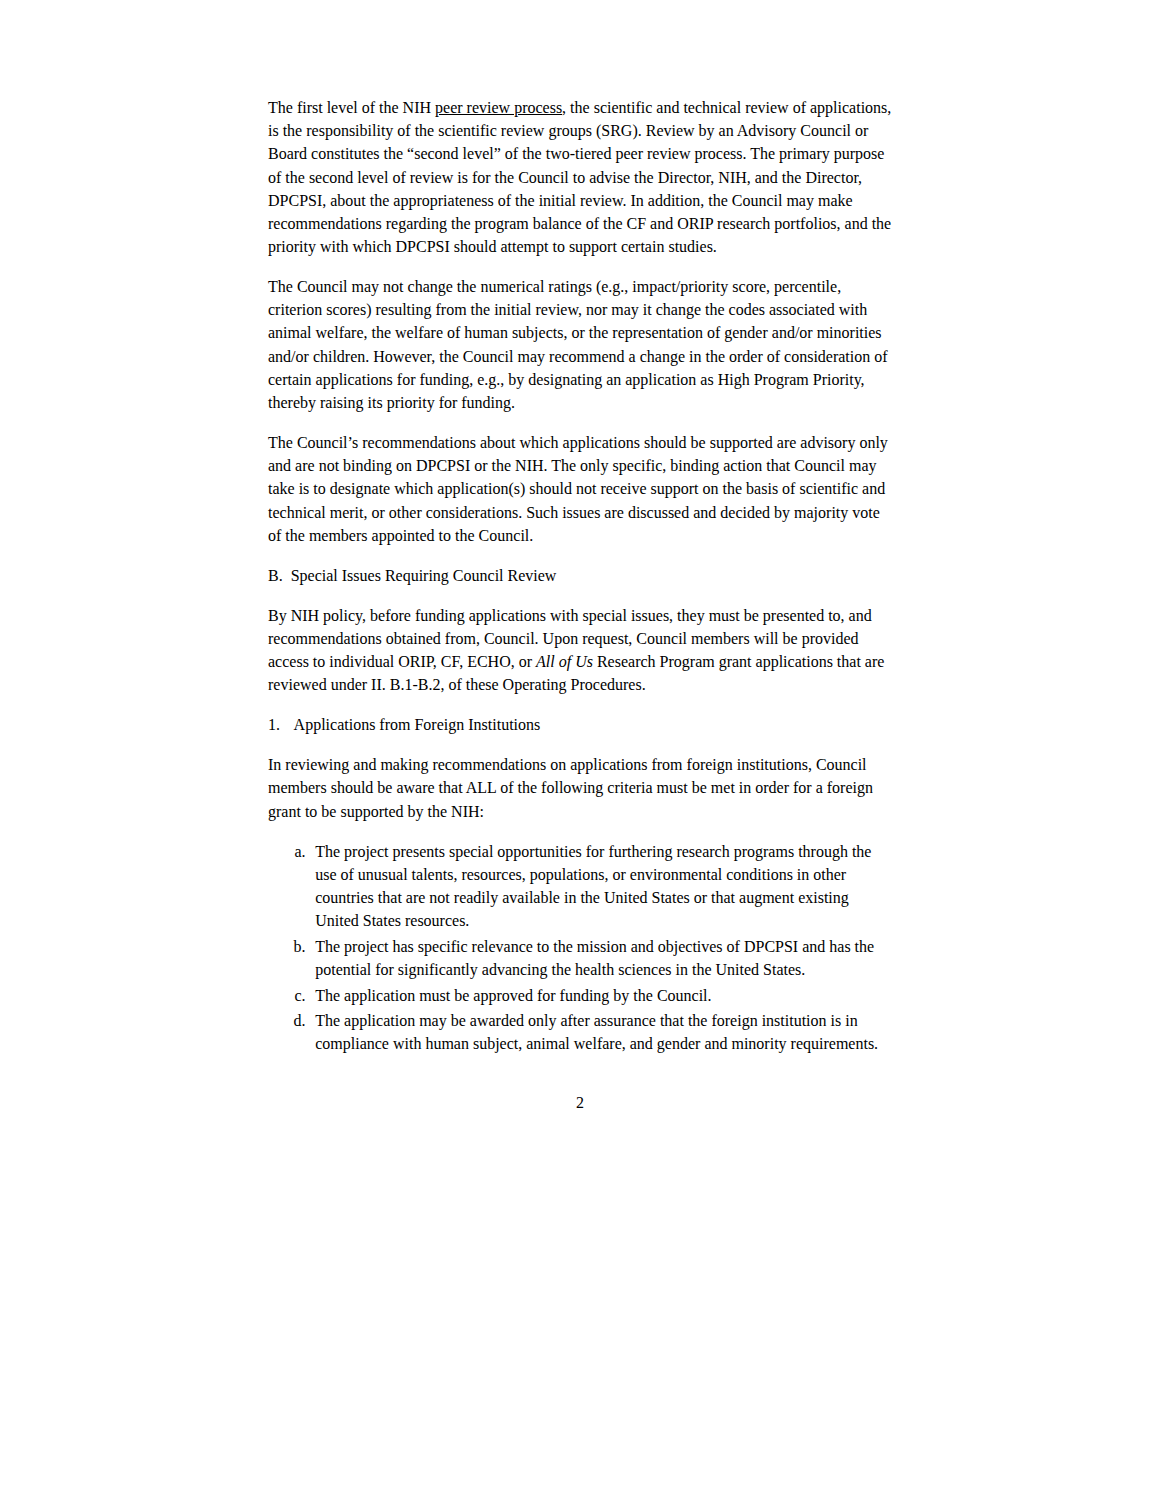The first level of the NIH peer review process, the scientific and technical review of applications, is the responsibility of the scientific review groups (SRG). Review by an Advisory Council or Board constitutes the “second level” of the two-tiered peer review process. The primary purpose of the second level of review is for the Council to advise the Director, NIH, and the Director, DPCPSI, about the appropriateness of the initial review. In addition, the Council may make recommendations regarding the program balance of the CF and ORIP research portfolios, and the priority with which DPCPSI should attempt to support certain studies.
The Council may not change the numerical ratings (e.g., impact/priority score, percentile, criterion scores) resulting from the initial review, nor may it change the codes associated with animal welfare, the welfare of human subjects, or the representation of gender and/or minorities and/or children. However, the Council may recommend a change in the order of consideration of certain applications for funding, e.g., by designating an application as High Program Priority, thereby raising its priority for funding.
The Council’s recommendations about which applications should be supported are advisory only and are not binding on DPCPSI or the NIH. The only specific, binding action that Council may take is to designate which application(s) should not receive support on the basis of scientific and technical merit, or other considerations. Such issues are discussed and decided by majority vote of the members appointed to the Council.
B. Special Issues Requiring Council Review
By NIH policy, before funding applications with special issues, they must be presented to, and recommendations obtained from, Council. Upon request, Council members will be provided access to individual ORIP, CF, ECHO, or All of Us Research Program grant applications that are reviewed under II. B.1-B.2, of these Operating Procedures.
1. Applications from Foreign Institutions
In reviewing and making recommendations on applications from foreign institutions, Council members should be aware that ALL of the following criteria must be met in order for a foreign grant to be supported by the NIH:
The project presents special opportunities for furthering research programs through the use of unusual talents, resources, populations, or environmental conditions in other countries that are not readily available in the United States or that augment existing United States resources.
The project has specific relevance to the mission and objectives of DPCPSI and has the potential for significantly advancing the health sciences in the United States.
The application must be approved for funding by the Council.
The application may be awarded only after assurance that the foreign institution is in compliance with human subject, animal welfare, and gender and minority requirements.
2